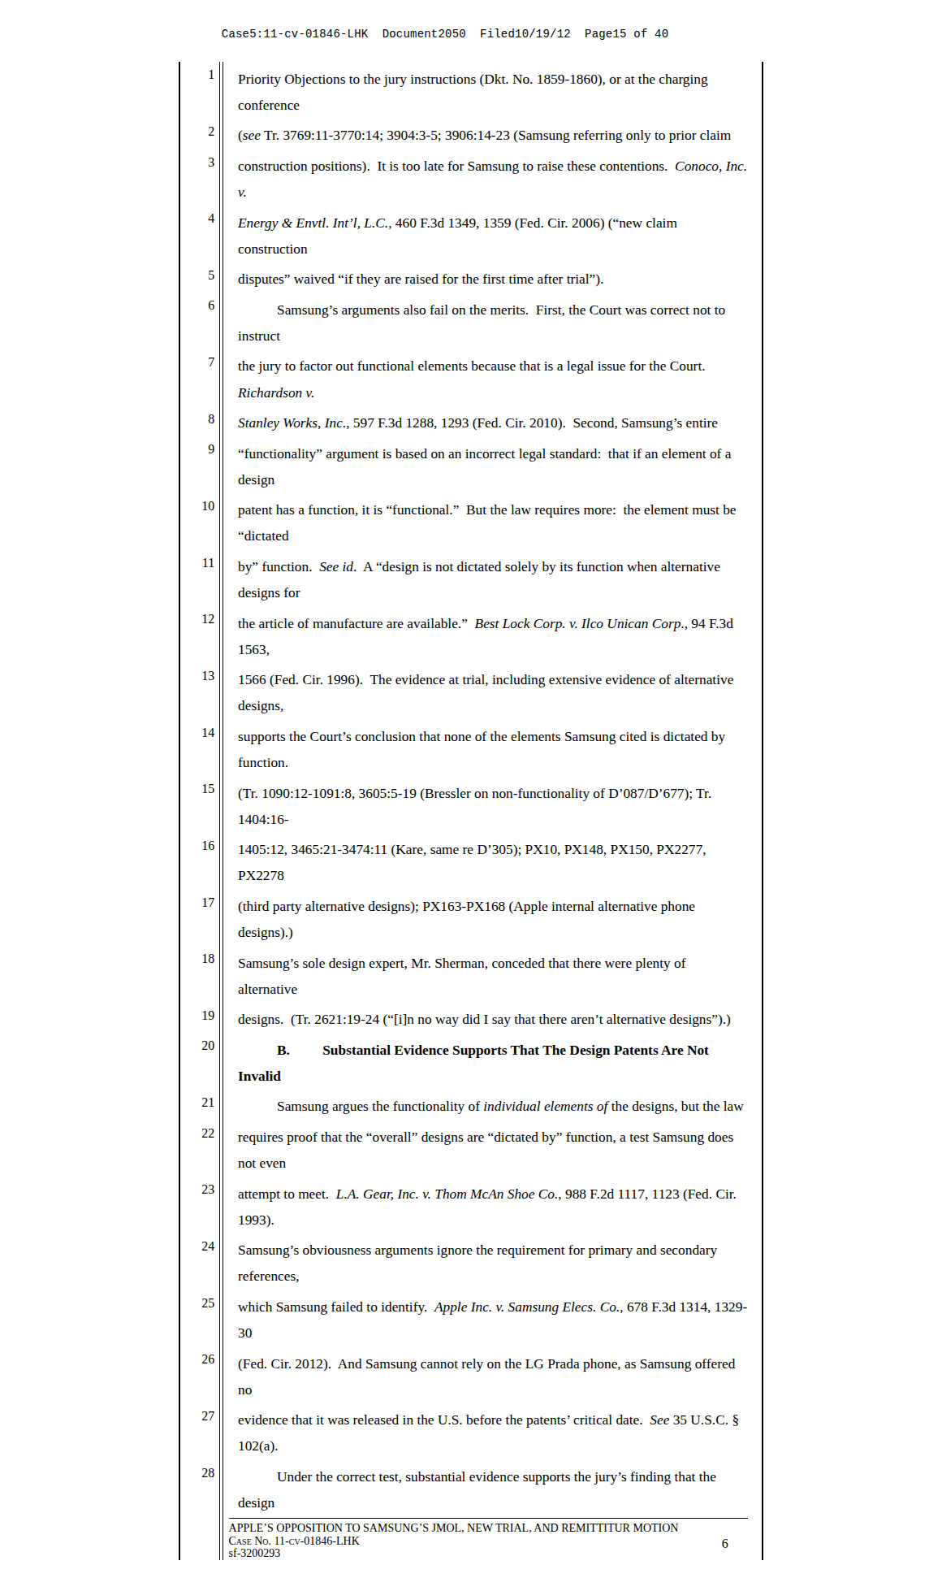Case5:11-cv-01846-LHK Document2050 Filed10/19/12 Page15 of 40
Priority Objections to the jury instructions (Dkt. No. 1859-1860), or at the charging conference
(see Tr. 3769:11-3770:14; 3904:3-5; 3906:14-23 (Samsung referring only to prior claim
construction positions). It is too late for Samsung to raise these contentions. Conoco, Inc. v.
Energy & Envtl. Int’l, L.C., 460 F.3d 1349, 1359 (Fed. Cir. 2006) (“new claim construction
disputes” waived “if they are raised for the first time after trial”).
Samsung’s arguments also fail on the merits. First, the Court was correct not to instruct
the jury to factor out functional elements because that is a legal issue for the Court. Richardson v.
Stanley Works, Inc., 597 F.3d 1288, 1293 (Fed. Cir. 2010). Second, Samsung’s entire
“functionality” argument is based on an incorrect legal standard: that if an element of a design
patent has a function, it is “functional.” But the law requires more: the element must be “dictated
by” function. See id. A “design is not dictated solely by its function when alternative designs for
the article of manufacture are available.” Best Lock Corp. v. Ilco Unican Corp., 94 F.3d 1563,
1566 (Fed. Cir. 1996). The evidence at trial, including extensive evidence of alternative designs,
supports the Court’s conclusion that none of the elements Samsung cited is dictated by function.
(Tr. 1090:12-1091:8, 3605:5-19 (Bressler on non-functionality of D’087/D’677); Tr. 1404:16-
1405:12, 3465:21-3474:11 (Kare, same re D’305); PX10, PX148, PX150, PX2277, PX2278
(third party alternative designs); PX163-PX168 (Apple internal alternative phone designs).)
Samsung’s sole design expert, Mr. Sherman, conceded that there were plenty of alternative
designs. (Tr. 2621:19-24 (“[i]n no way did I say that there aren’t alternative designs”).)
B. Substantial Evidence Supports That The Design Patents Are Not Invalid
Samsung argues the functionality of individual elements of the designs, but the law
requires proof that the “overall” designs are “dictated by” function, a test Samsung does not even
attempt to meet. L.A. Gear, Inc. v. Thom McAn Shoe Co., 988 F.2d 1117, 1123 (Fed. Cir. 1993).
Samsung’s obviousness arguments ignore the requirement for primary and secondary references,
which Samsung failed to identify. Apple Inc. v. Samsung Elecs. Co., 678 F.3d 1314, 1329-30
(Fed. Cir. 2012). And Samsung cannot rely on the LG Prada phone, as Samsung offered no
evidence that it was released in the U.S. before the patents’ critical date. See 35 U.S.C. § 102(a).
Under the correct test, substantial evidence supports the jury’s finding that the design
APPLE’S OPPOSITION TO SAMSUNG’S JMOL, NEW TRIAL, AND REMITTITUR MOTION
Case No. 11-cv-01846-LHK
sf-3200293
6